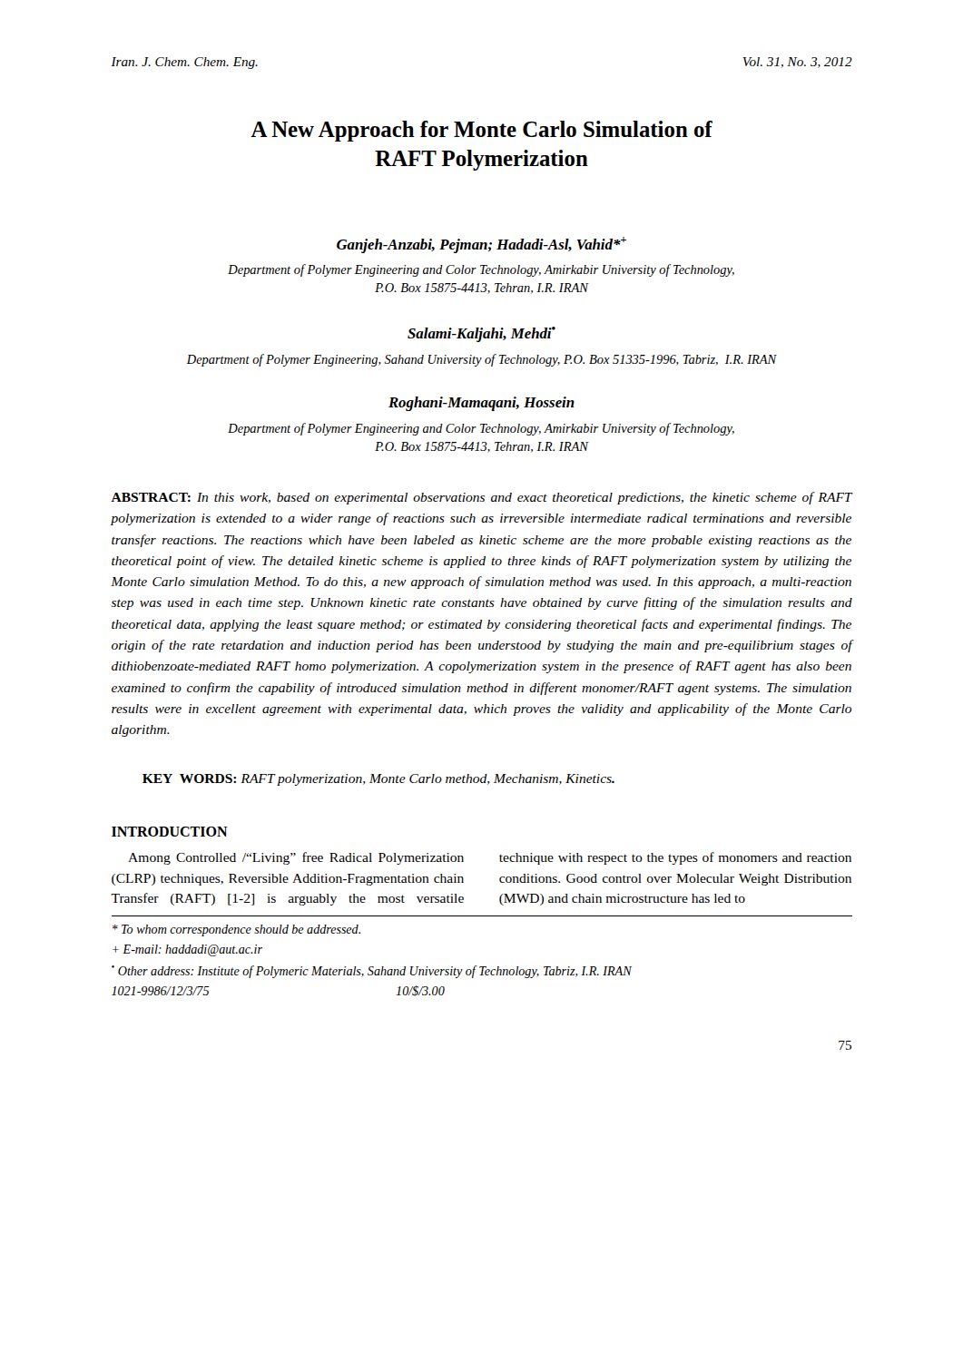Iran. J. Chem. Chem. Eng. Vol. 31, No. 3, 2012
A New Approach for Monte Carlo Simulation of
RAFT Polymerization
Ganjeh-Anzabi, Pejman; Hadadi-Asl, Vahid*+
Department of Polymer Engineering and Color Technology, Amirkabir University of Technology,
P.O. Box 15875-4413, Tehran, I.R. IRAN
Salami-Kaljahi, Mehdi•
Department of Polymer Engineering, Sahand University of Technology, P.O. Box 51335-1996, Tabriz, I.R. IRAN
Roghani-Mamaqani, Hossein
Department of Polymer Engineering and Color Technology, Amirkabir University of Technology,
P.O. Box 15875-4413, Tehran, I.R. IRAN
ABSTRACT: In this work, based on experimental observations and exact theoretical predictions, the kinetic scheme of RAFT polymerization is extended to a wider range of reactions such as irreversible intermediate radical terminations and reversible transfer reactions. The reactions which have been labeled as kinetic scheme are the more probable existing reactions as the theoretical point of view. The detailed kinetic scheme is applied to three kinds of RAFT polymerization system by utilizing the Monte Carlo simulation Method. To do this, a new approach of simulation method was used. In this approach, a multi-reaction step was used in each time step. Unknown kinetic rate constants have obtained by curve fitting of the simulation results and theoretical data, applying the least square method; or estimated by considering theoretical facts and experimental findings. The origin of the rate retardation and induction period has been understood by studying the main and pre-equilibrium stages of dithiobenzoate-mediated RAFT homo polymerization. A copolymerization system in the presence of RAFT agent has also been examined to confirm the capability of introduced simulation method in different monomer/RAFT agent systems. The simulation results were in excellent agreement with experimental data, which proves the validity and applicability of the Monte Carlo algorithm.
KEY WORDS: RAFT polymerization, Monte Carlo method, Mechanism, Kinetics.
Introduction
Among Controlled /“Living” free Radical Polymerization (CLRP) techniques, Reversible Addition-Fragmentation chain Transfer (RAFT) [1-2] is arguably the most versatile technique with respect to the types of monomers and reaction conditions. Good control over Molecular Weight Distribution (MWD) and chain microstructure has led to
* To whom correspondence should be addressed.
+ E-mail: haddadi@aut.ac.ir
• Other address: Institute of Polymeric Materials, Sahand University of Technology, Tabriz, I.R. IRAN
1021-9986/12/3/7510/$/3.00
75